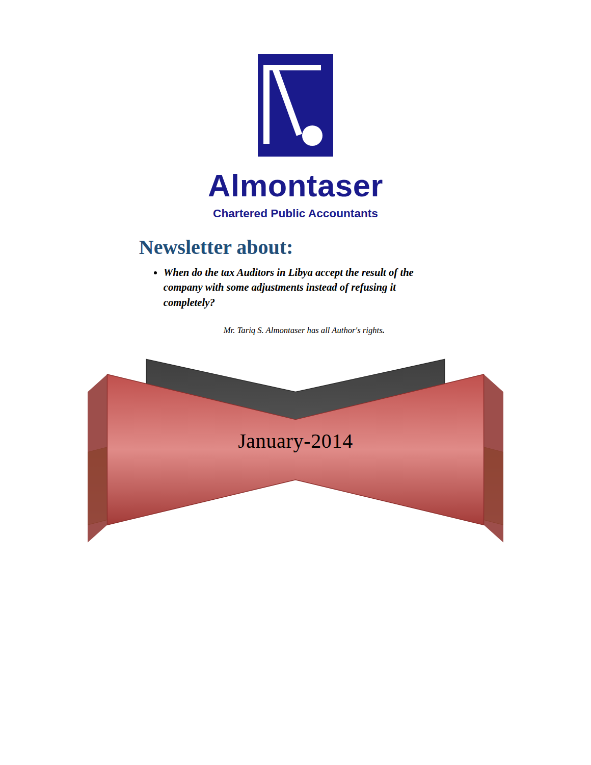Almontaser
Chartered Public Accountants
Newsletter about:
When do the tax Auditors in Libya accept the result of the company with some adjustments instead of refusing it completely?
Mr. Tariq S. Almontaser has all Author's rights.
January-2014